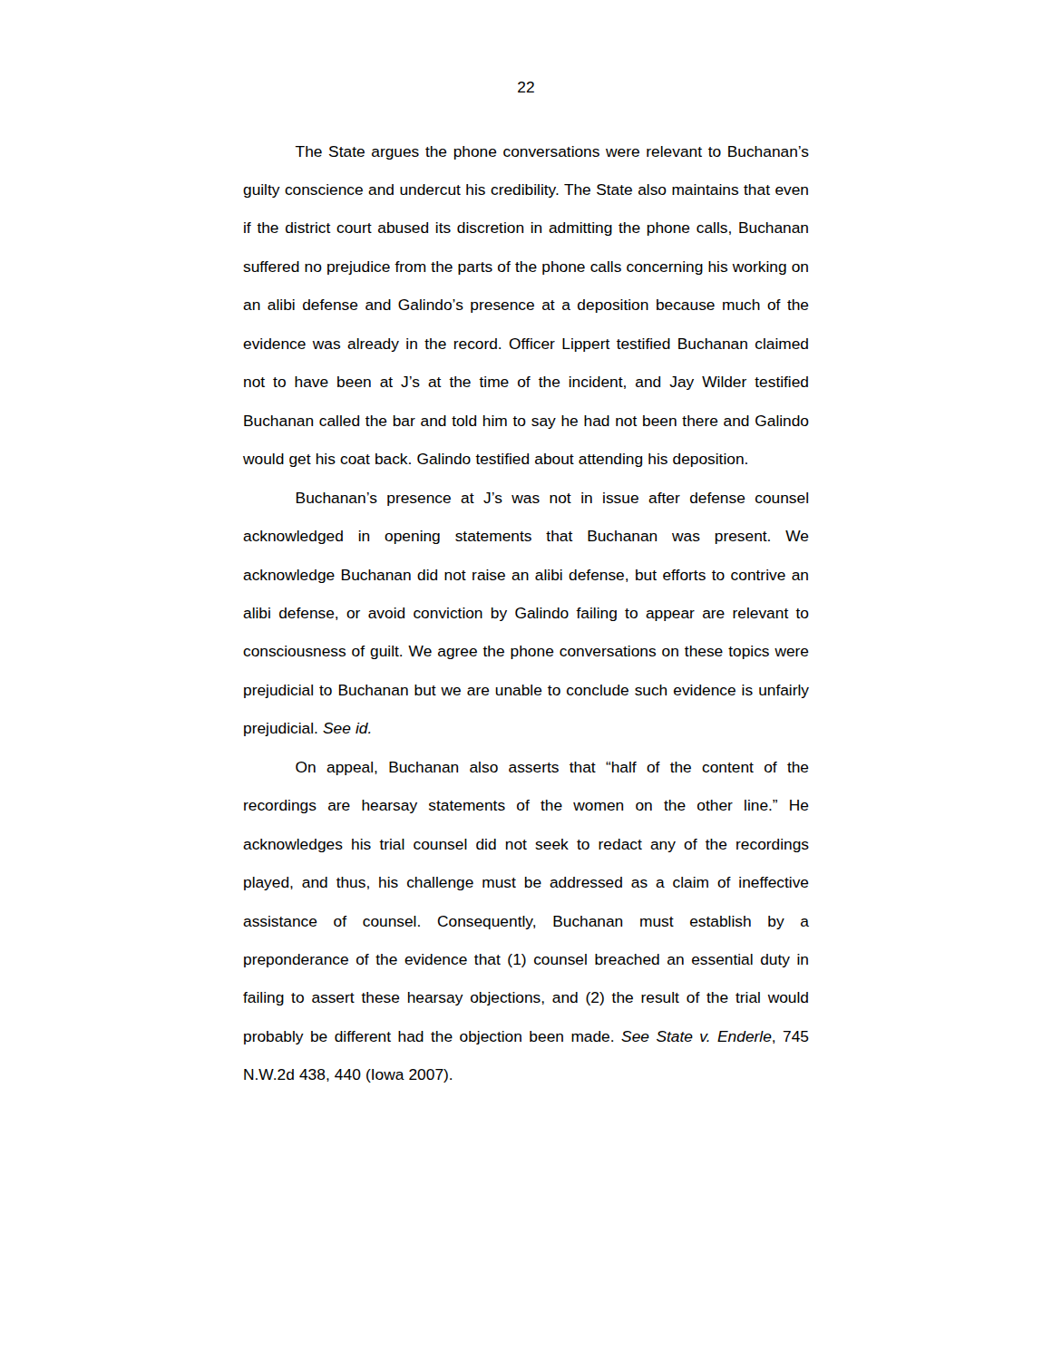22
The State argues the phone conversations were relevant to Buchanan’s guilty conscience and undercut his credibility. The State also maintains that even if the district court abused its discretion in admitting the phone calls, Buchanan suffered no prejudice from the parts of the phone calls concerning his working on an alibi defense and Galindo’s presence at a deposition because much of the evidence was already in the record. Officer Lippert testified Buchanan claimed not to have been at J’s at the time of the incident, and Jay Wilder testified Buchanan called the bar and told him to say he had not been there and Galindo would get his coat back. Galindo testified about attending his deposition.
Buchanan’s presence at J’s was not in issue after defense counsel acknowledged in opening statements that Buchanan was present. We acknowledge Buchanan did not raise an alibi defense, but efforts to contrive an alibi defense, or avoid conviction by Galindo failing to appear are relevant to consciousness of guilt. We agree the phone conversations on these topics were prejudicial to Buchanan but we are unable to conclude such evidence is unfairly prejudicial. See id.
On appeal, Buchanan also asserts that “half of the content of the recordings are hearsay statements of the women on the other line.” He acknowledges his trial counsel did not seek to redact any of the recordings played, and thus, his challenge must be addressed as a claim of ineffective assistance of counsel. Consequently, Buchanan must establish by a preponderance of the evidence that (1) counsel breached an essential duty in failing to assert these hearsay objections, and (2) the result of the trial would probably be different had the objection been made. See State v. Enderle, 745 N.W.2d 438, 440 (Iowa 2007).